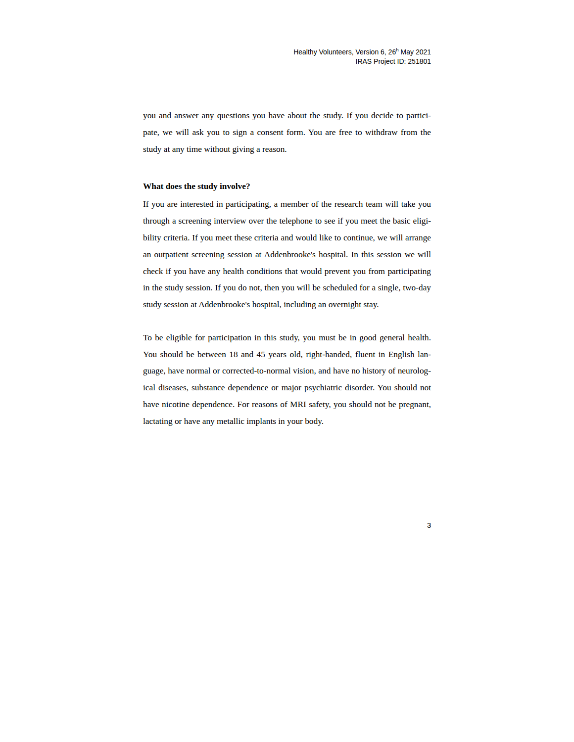Healthy Volunteers, Version 6, 26h May 2021 IRAS Project ID: 251801
you and answer any questions you have about the study. If you decide to participate, we will ask you to sign a consent form. You are free to withdraw from the study at any time without giving a reason.
What does the study involve?
If you are interested in participating, a member of the research team will take you through a screening interview over the telephone to see if you meet the basic eligibility criteria. If you meet these criteria and would like to continue, we will arrange an outpatient screening session at Addenbrooke's hospital. In this session we will check if you have any health conditions that would prevent you from participating in the study session. If you do not, then you will be scheduled for a single, two-day study session at Addenbrooke's hospital, including an overnight stay.
To be eligible for participation in this study, you must be in good general health. You should be between 18 and 45 years old, right-handed, fluent in English language, have normal or corrected-to-normal vision, and have no history of neurological diseases, substance dependence or major psychiatric disorder. You should not have nicotine dependence. For reasons of MRI safety, you should not be pregnant, lactating or have any metallic implants in your body.
3